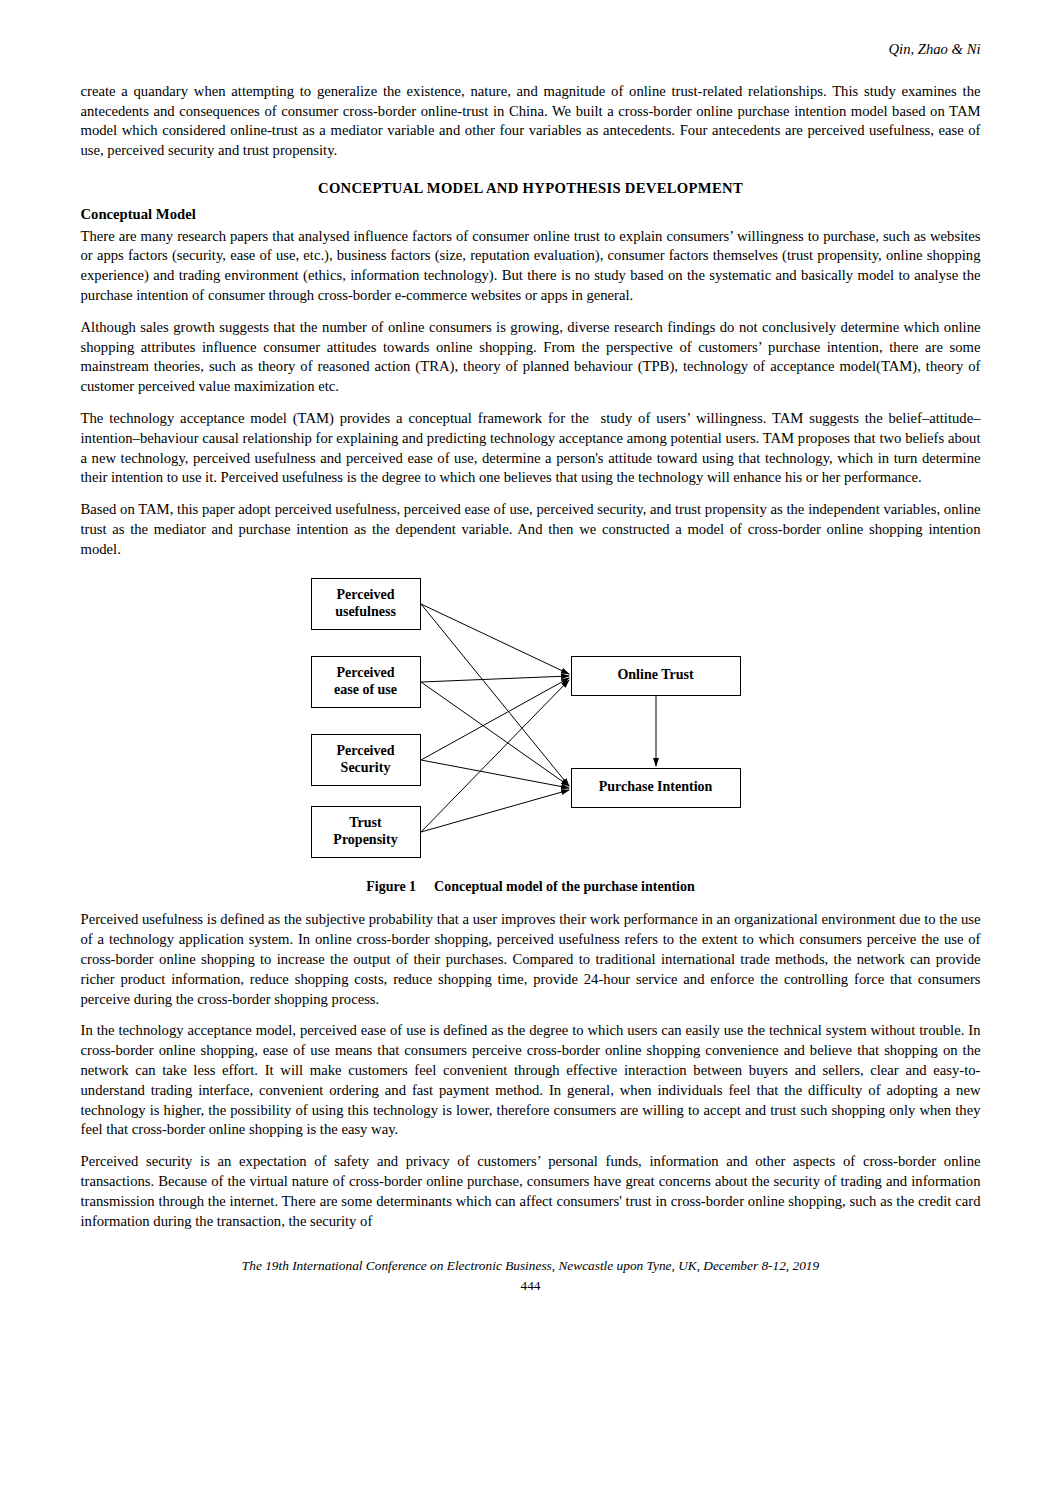Qin, Zhao & Ni
create a quandary when attempting to generalize the existence, nature, and magnitude of online trust-related relationships. This study examines the antecedents and consequences of consumer cross-border online-trust in China. We built a cross-border online purchase intention model based on TAM model which considered online-trust as a mediator variable and other four variables as antecedents. Four antecedents are perceived usefulness, ease of use, perceived security and trust propensity.
CONCEPTUAL MODEL AND HYPOTHESIS DEVELOPMENT
Conceptual Model
There are many research papers that analysed influence factors of consumer online trust to explain consumers’ willingness to purchase, such as websites or apps factors (security, ease of use, etc.), business factors (size, reputation evaluation), consumer factors themselves (trust propensity, online shopping experience) and trading environment (ethics, information technology). But there is no study based on the systematic and basically model to analyse the purchase intention of consumer through cross-border e-commerce websites or apps in general.
Although sales growth suggests that the number of online consumers is growing, diverse research findings do not conclusively determine which online shopping attributes influence consumer attitudes towards online shopping. From the perspective of customers’ purchase intention, there are some mainstream theories, such as theory of reasoned action (TRA), theory of planned behaviour (TPB), technology of acceptance model(TAM), theory of customer perceived value maximization etc.
The technology acceptance model (TAM) provides a conceptual framework for the study of users’ willingness. TAM suggests the belief–attitude–intention–behaviour causal relationship for explaining and predicting technology acceptance among potential users. TAM proposes that two beliefs about a new technology, perceived usefulness and perceived ease of use, determine a person's attitude toward using that technology, which in turn determine their intention to use it. Perceived usefulness is the degree to which one believes that using the technology will enhance his or her performance.
Based on TAM, this paper adopt perceived usefulness, perceived ease of use, perceived security, and trust propensity as the independent variables, online trust as the mediator and purchase intention as the dependent variable. And then we constructed a model of cross-border online shopping intention model.
Perceived
usefulness
Perceived
ease of use
Perceived
Security
Trust
Propensity
Online Trust
Purchase Intention
Figure 1 Conceptual model of the purchase intention
Perceived usefulness is defined as the subjective probability that a user improves their work performance in an organizational environment due to the use of a technology application system. In online cross-border shopping, perceived usefulness refers to the extent to which consumers perceive the use of cross-border online shopping to increase the output of their purchases. Compared to traditional international trade methods, the network can provide richer product information, reduce shopping costs, reduce shopping time, provide 24-hour service and enforce the controlling force that consumers perceive during the cross-border shopping process.
In the technology acceptance model, perceived ease of use is defined as the degree to which users can easily use the technical system without trouble. In cross-border online shopping, ease of use means that consumers perceive cross-border online shopping convenience and believe that shopping on the network can take less effort. It will make customers feel convenient through effective interaction between buyers and sellers, clear and easy-to-understand trading interface, convenient ordering and fast payment method. In general, when individuals feel that the difficulty of adopting a new technology is higher, the possibility of using this technology is lower, therefore consumers are willing to accept and trust such shopping only when they feel that cross-border online shopping is the easy way.
Perceived security is an expectation of safety and privacy of customers’ personal funds, information and other aspects of cross-border online transactions. Because of the virtual nature of cross-border online purchase, consumers have great concerns about the security of trading and information transmission through the internet. There are some determinants which can affect consumers' trust in cross-border online shopping, such as the credit card information during the transaction, the security of
The 19th International Conference on Electronic Business, Newcastle upon Tyne, UK, December 8-12, 2019
444